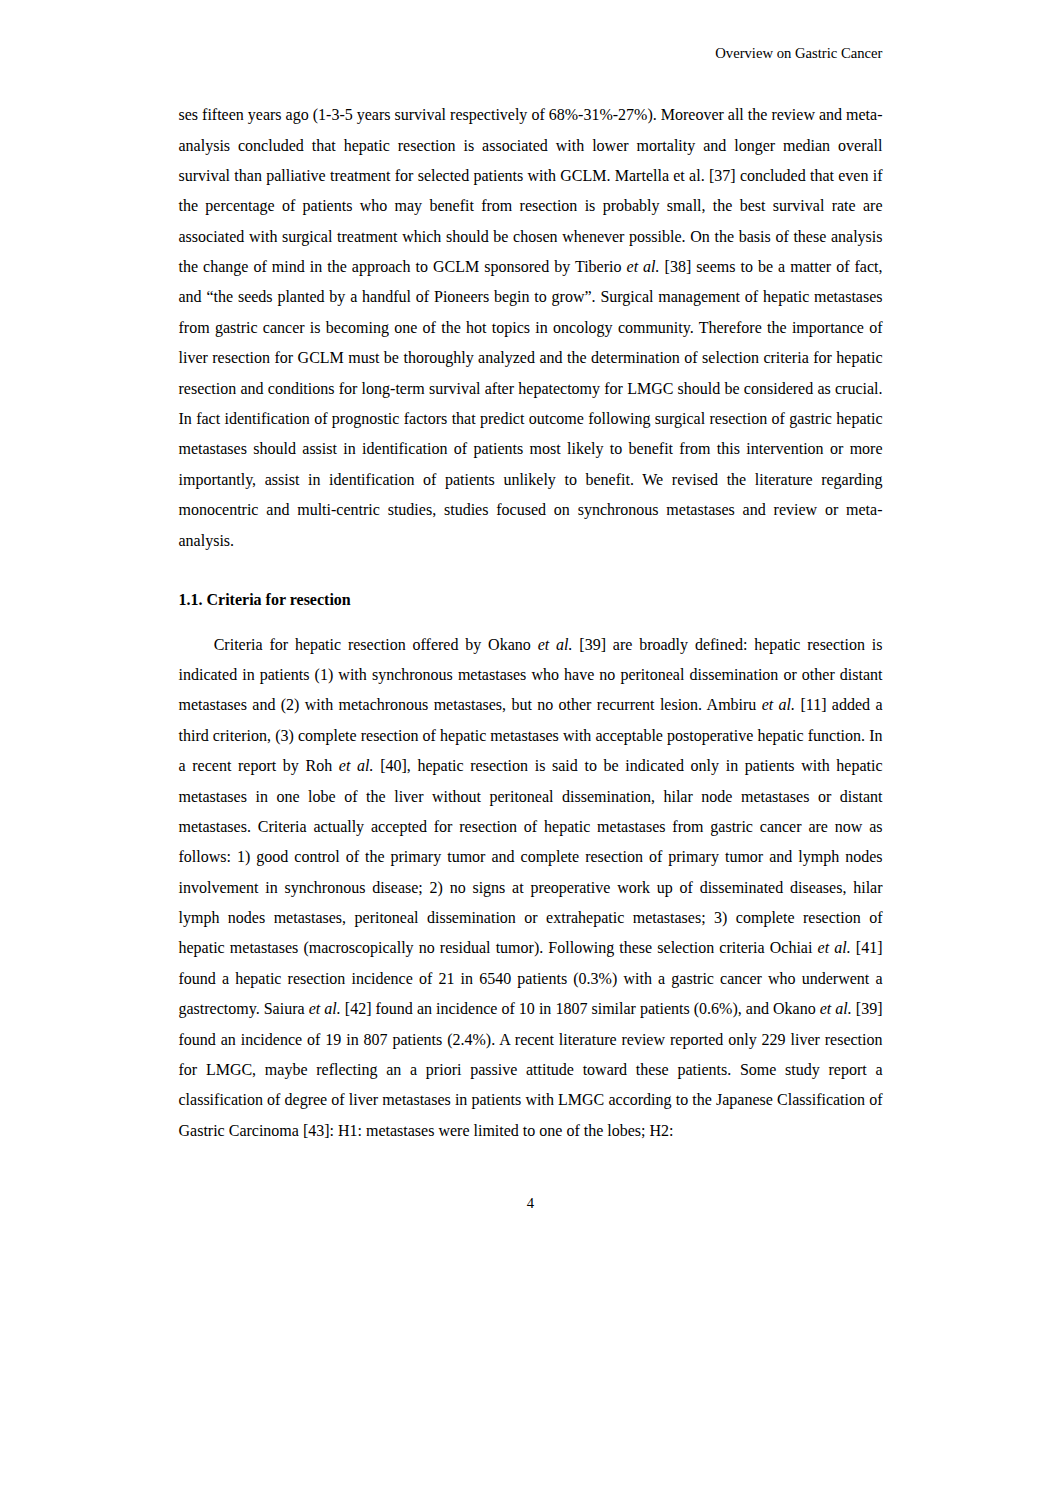Overview on Gastric Cancer
ses fifteen years ago (1-3-5 years survival respectively of 68%-31%-27%). Moreover all the review and meta-analysis concluded that hepatic resection is associated with lower mortality and longer median overall survival than palliative treatment for selected patients with GCLM. Martella et al. [37] concluded that even if the percentage of patients who may benefit from resection is probably small, the best survival rate are associated with surgical treatment which should be chosen whenever possible. On the basis of these analysis the change of mind in the approach to GCLM sponsored by Tiberio et al. [38] seems to be a matter of fact, and “the seeds planted by a handful of Pioneers begin to grow”. Surgical management of hepatic metastases from gastric cancer is becoming one of the hot topics in oncology community. Therefore the importance of liver resection for GCLM must be thoroughly analyzed and the determination of selection criteria for hepatic resection and conditions for long-term survival after hepatectomy for LMGC should be considered as crucial. In fact identification of prognostic factors that predict outcome following surgical resection of gastric hepatic metastases should assist in identification of patients most likely to benefit from this intervention or more importantly, assist in identification of patients unlikely to benefit. We revised the literature regarding monocentric and multi-centric studies, studies focused on synchronous metastases and review or meta-analysis.
1.1. Criteria for resection
Criteria for hepatic resection offered by Okano et al. [39] are broadly defined: hepatic resection is indicated in patients (1) with synchronous metastases who have no peritoneal dissemination or other distant metastases and (2) with metachronous metastases, but no other recurrent lesion. Ambiru et al. [11] added a third criterion, (3) complete resection of hepatic metastases with acceptable postoperative hepatic function. In a recent report by Roh et al. [40], hepatic resection is said to be indicated only in patients with hepatic metastases in one lobe of the liver without peritoneal dissemination, hilar node metastases or distant metastases. Criteria actually accepted for resection of hepatic metastases from gastric cancer are now as follows: 1) good control of the primary tumor and complete resection of primary tumor and lymph nodes involvement in synchronous disease; 2) no signs at preoperative work up of disseminated diseases, hilar lymph nodes metastases, peritoneal dissemination or extrahepatic metastases; 3) complete resection of hepatic metastases (macroscopically no residual tumor). Following these selection criteria Ochiai et al. [41] found a hepatic resection incidence of 21 in 6540 patients (0.3%) with a gastric cancer who underwent a gastrectomy. Saiura et al. [42] found an incidence of 10 in 1807 similar patients (0.6%), and Okano et al. [39] found an incidence of 19 in 807 patients (2.4%). A recent literature review reported only 229 liver resection for LMGC, maybe reflecting an a priori passive attitude toward these patients. Some study report a classification of degree of liver metastases in patients with LMGC according to the Japanese Classification of Gastric Carcinoma [43]: H1: metastases were limited to one of the lobes; H2:
4